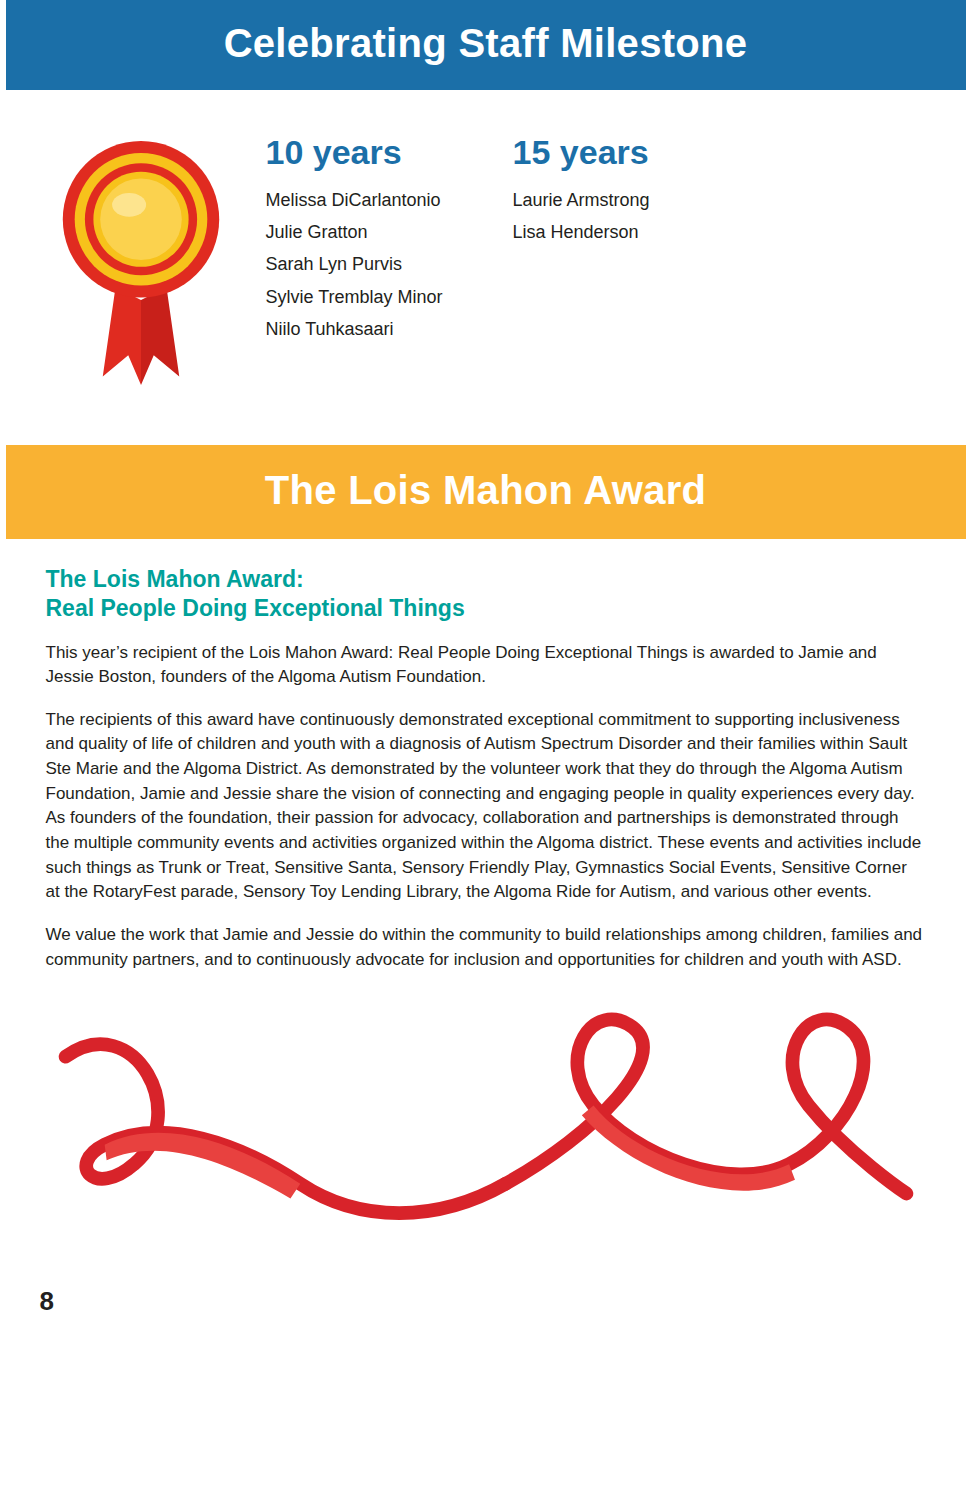Celebrating Staff Milestone
10 years
Melissa DiCarlantonio
Julie Gratton
Sarah Lyn Purvis
Sylvie Tremblay Minor
Niilo Tuhkasaari
15 years
Laurie Armstrong
Lisa Henderson
The Lois Mahon Award
The Lois Mahon Award:
Real People Doing Exceptional Things
This year’s recipient of the Lois Mahon Award: Real People Doing Exceptional Things is awarded to Jamie and Jessie Boston, founders of the Algoma Autism Foundation.
The recipients of this award have continuously demonstrated exceptional commitment to supporting inclusiveness and quality of life of children and youth with a diagnosis of Autism Spectrum Disorder and their families within Sault Ste Marie and the Algoma District. As demonstrated by the volunteer work that they do through the Algoma Autism Foundation, Jamie and Jessie share the vision of connecting and engaging people in quality experiences every day. As founders of the foundation, their passion for advocacy, collaboration and partnerships is demonstrated through the multiple community events and activities organized within the Algoma district. These events and activities include such things as Trunk or Treat, Sensitive Santa, Sensory Friendly Play, Gymnastics Social Events, Sensitive Corner at the RotaryFest parade, Sensory Toy Lending Library, the Algoma Ride for Autism, and various other events.
We value the work that Jamie and Jessie do within the community to build relationships among children, families and community partners, and to continuously advocate for inclusion and opportunities for children and youth with ASD.
8